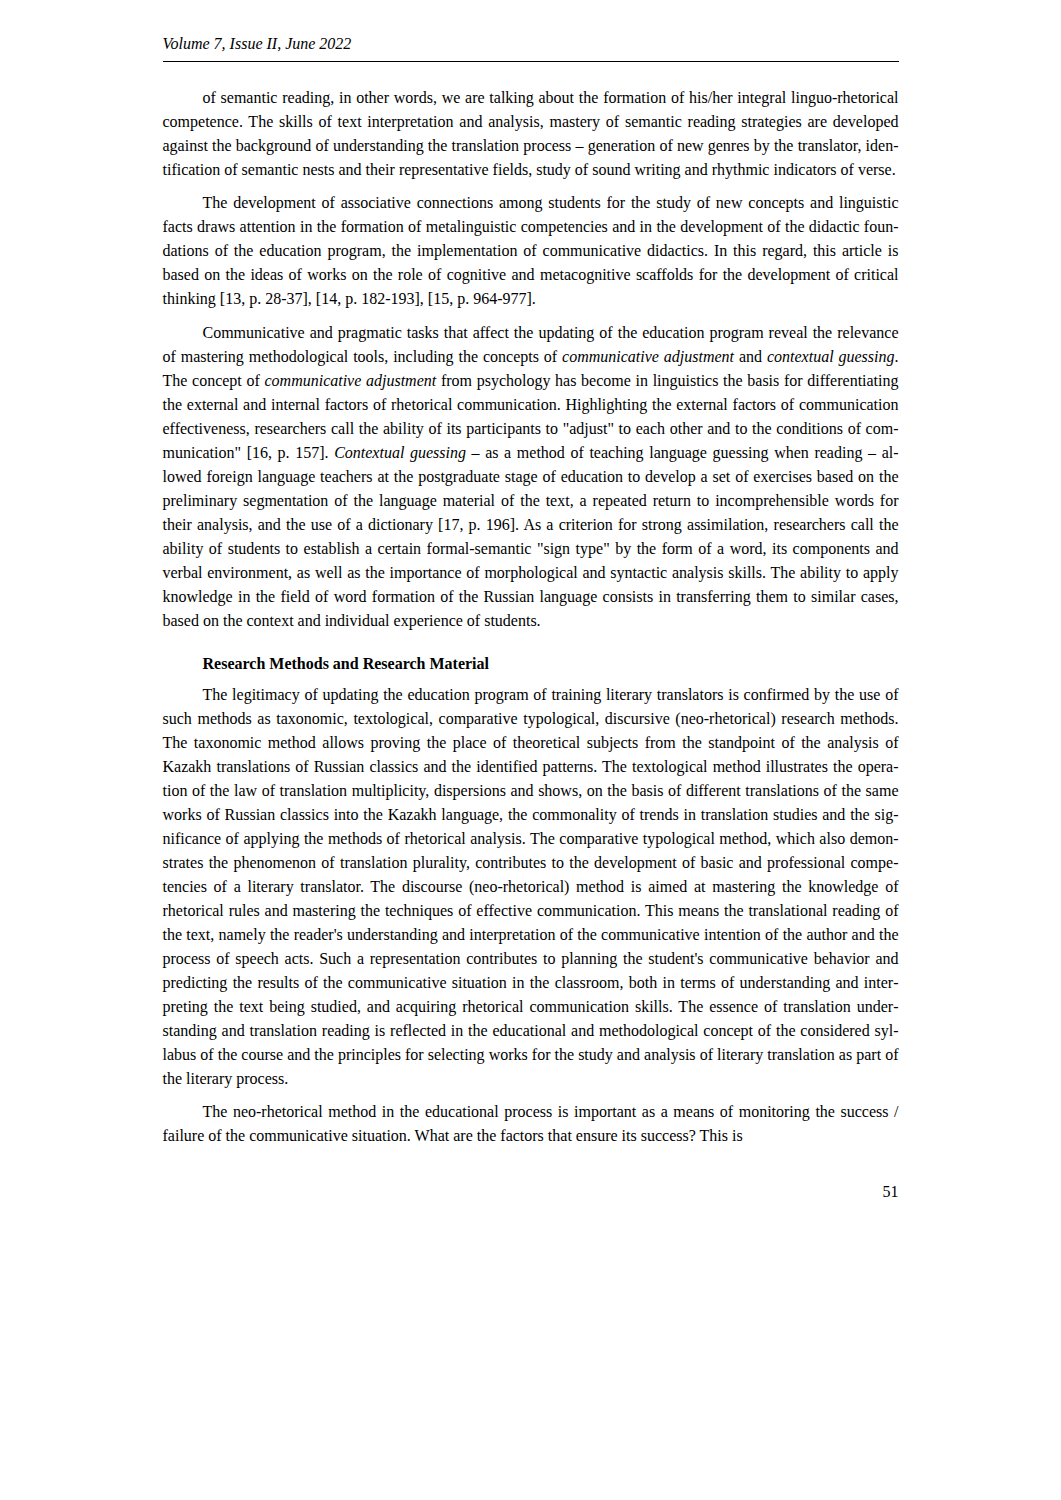Volume 7, Issue II, June 2022
of semantic reading, in other words, we are talking about the formation of his/her integral linguo-rhetorical competence. The skills of text interpretation and analysis, mastery of semantic reading strategies are developed against the background of understanding the translation process – generation of new genres by the translator, identification of semantic nests and their representative fields, study of sound writing and rhythmic indicators of verse.
The development of associative connections among students for the study of new concepts and linguistic facts draws attention in the formation of metalinguistic competencies and in the development of the didactic foundations of the education program, the implementation of communicative didactics. In this regard, this article is based on the ideas of works on the role of cognitive and metacognitive scaffolds for the development of critical thinking [13, p. 28-37], [14, p. 182-193], [15, p. 964-977].
Communicative and pragmatic tasks that affect the updating of the education program reveal the relevance of mastering methodological tools, including the concepts of communicative adjustment and contextual guessing. The concept of communicative adjustment from psychology has become in linguistics the basis for differentiating the external and internal factors of rhetorical communication. Highlighting the external factors of communication effectiveness, researchers call the ability of its participants to "adjust" to each other and to the conditions of communication" [16, p. 157]. Contextual guessing – as a method of teaching language guessing when reading – allowed foreign language teachers at the postgraduate stage of education to develop a set of exercises based on the preliminary segmentation of the language material of the text, a repeated return to incomprehensible words for their analysis, and the use of a dictionary [17, p. 196]. As a criterion for strong assimilation, researchers call the ability of students to establish a certain formal-semantic "sign type" by the form of a word, its components and verbal environment, as well as the importance of morphological and syntactic analysis skills. The ability to apply knowledge in the field of word formation of the Russian language consists in transferring them to similar cases, based on the context and individual experience of students.
Research Methods and Research Material
The legitimacy of updating the education program of training literary translators is confirmed by the use of such methods as taxonomic, textological, comparative typological, discursive (neo-rhetorical) research methods. The taxonomic method allows proving the place of theoretical subjects from the standpoint of the analysis of Kazakh translations of Russian classics and the identified patterns. The textological method illustrates the operation of the law of translation multiplicity, dispersions and shows, on the basis of different translations of the same works of Russian classics into the Kazakh language, the commonality of trends in translation studies and the significance of applying the methods of rhetorical analysis. The comparative typological method, which also demonstrates the phenomenon of translation plurality, contributes to the development of basic and professional competencies of a literary translator. The discourse (neo-rhetorical) method is aimed at mastering the knowledge of rhetorical rules and mastering the techniques of effective communication. This means the translational reading of the text, namely the reader's understanding and interpretation of the communicative intention of the author and the process of speech acts. Such a representation contributes to planning the student's communicative behavior and predicting the results of the communicative situation in the classroom, both in terms of understanding and interpreting the text being studied, and acquiring rhetorical communication skills. The essence of translation understanding and translation reading is reflected in the educational and methodological concept of the considered syllabus of the course and the principles for selecting works for the study and analysis of literary translation as part of the literary process.
The neo-rhetorical method in the educational process is important as a means of monitoring the success / failure of the communicative situation. What are the factors that ensure its success? This is
51